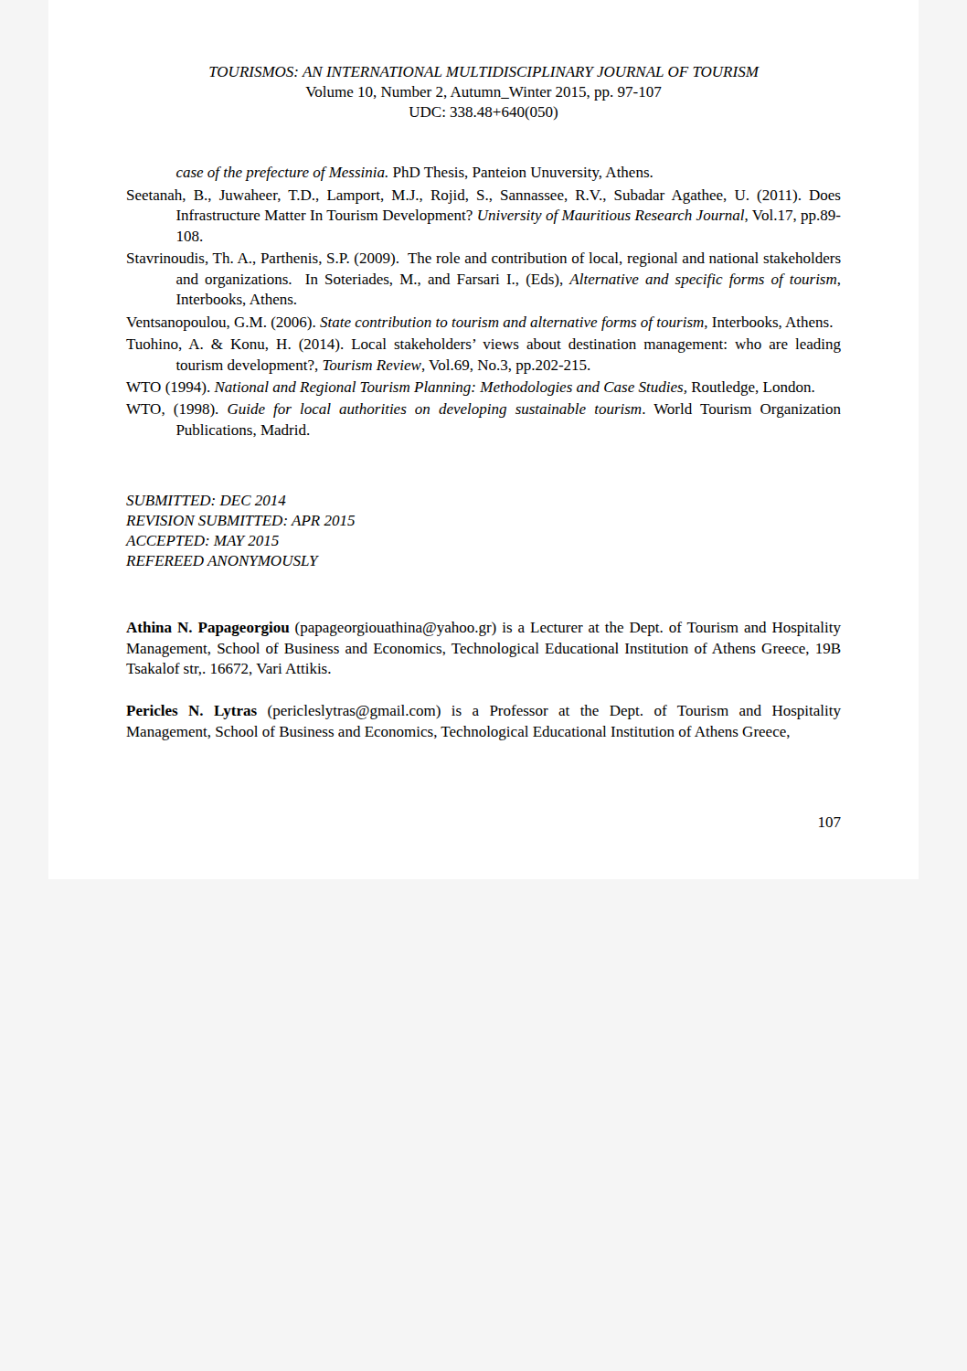TOURISMOS: AN INTERNATIONAL MULTIDISCIPLINARY JOURNAL OF TOURISM
Volume 10, Number 2, Autumn_Winter 2015, pp. 97-107
UDC: 338.48+640(050)
case of the prefecture of Messinia. PhD Thesis, Panteion Unuversity, Athens.
Seetanah, B., Juwaheer, T.D., Lamport, M.J., Rojid, S., Sannassee, R.V., Subadar Agathee, U. (2011). Does Infrastructure Matter In Tourism Development? University of Mauritious Research Journal, Vol.17, pp.89-108.
Stavrinoudis, Th. A., Parthenis, S.P. (2009). The role and contribution of local, regional and national stakeholders and organizations. In Soteriades, M., and Farsari I., (Eds), Alternative and specific forms of tourism, Interbooks, Athens.
Ventsanopoulou, G.M. (2006). State contribution to tourism and alternative forms of tourism, Interbooks, Athens.
Tuohino, A. & Konu, H. (2014). Local stakeholders’ views about destination management: who are leading tourism development?, Tourism Review, Vol.69, No.3, pp.202-215.
WTO (1994). National and Regional Tourism Planning: Methodologies and Case Studies, Routledge, London.
WTO, (1998). Guide for local authorities on developing sustainable tourism. World Tourism Organization Publications, Madrid.
SUBMITTED: DEC 2014
REVISION SUBMITTED: APR 2015
ACCEPTED: MAY 2015
REFEREED ANONYMOUSLY
Athina N. Papageorgiou (papageorgiouathina@yahoo.gr) is a Lecturer at the Dept. of Tourism and Hospitality Management, School of Business and Economics, Technological Educational Institution of Athens Greece, 19B Tsakalof str,. 16672, Vari Attikis.
Pericles N. Lytras (pericleslytras@gmail.com) is a Professor at the Dept. of Tourism and Hospitality Management, School of Business and Economics, Technological Educational Institution of Athens Greece,
107